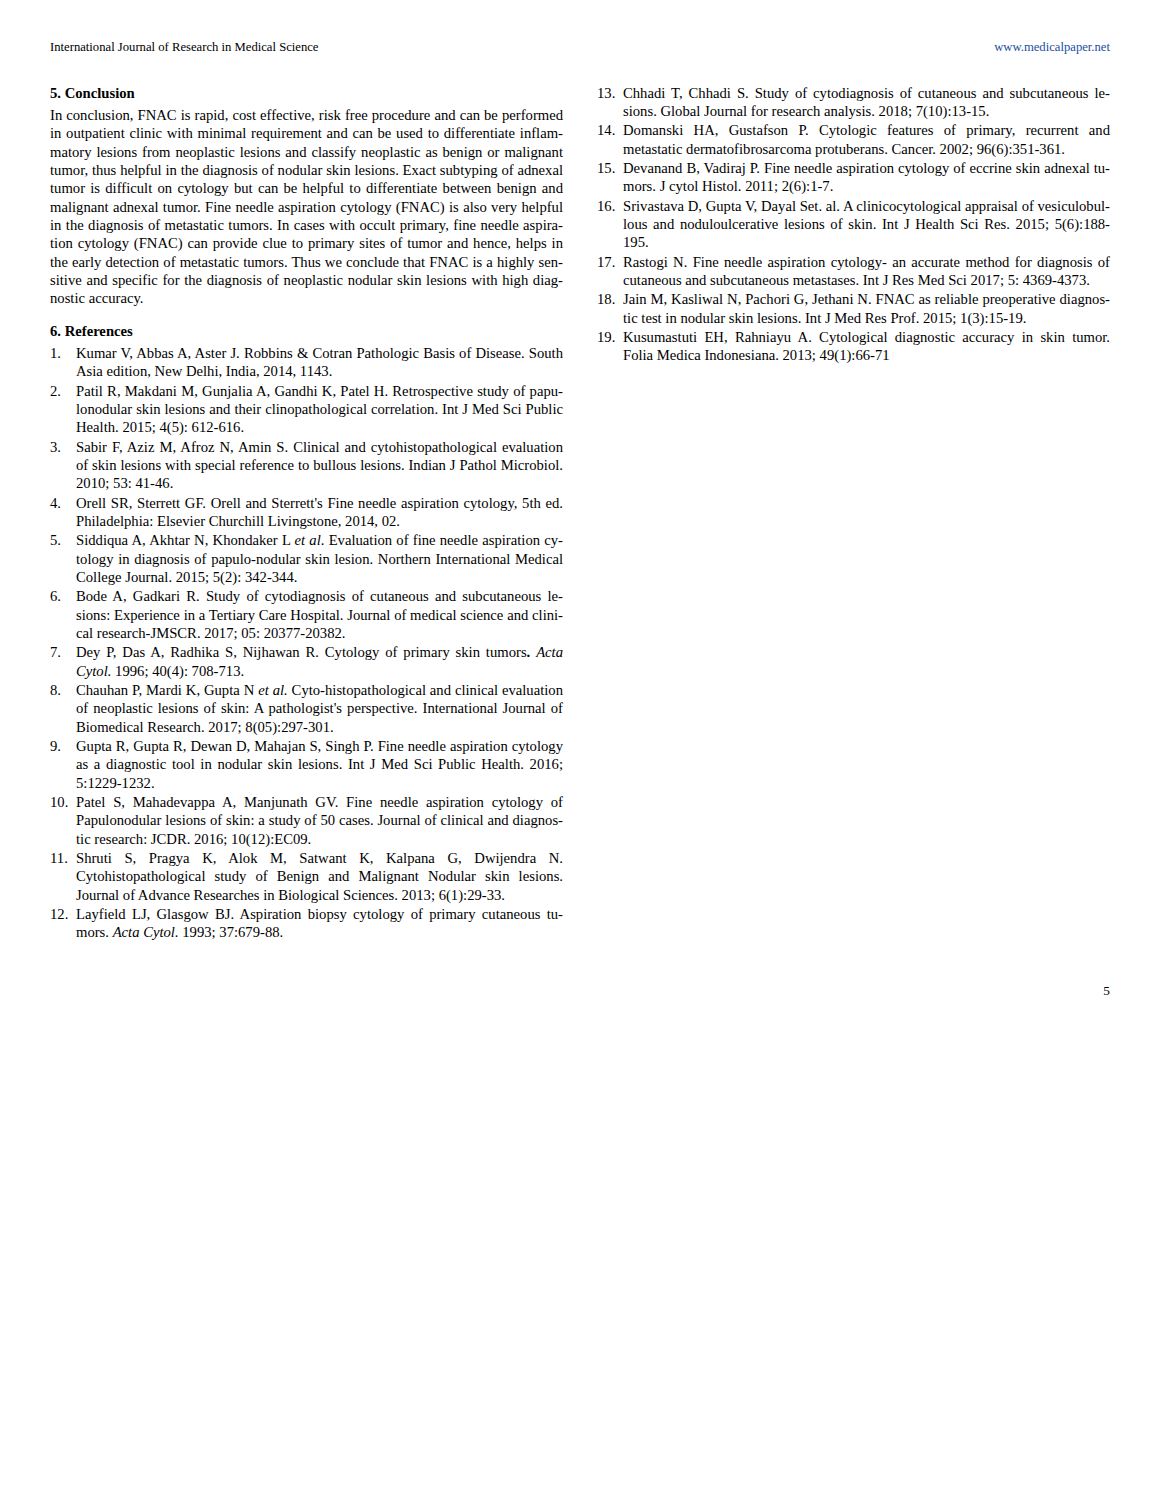International Journal of Research in Medical Science www.medicalpaper.net
5. Conclusion
In conclusion, FNAC is rapid, cost effective, risk free procedure and can be performed in outpatient clinic with minimal requirement and can be used to differentiate inflammatory lesions from neoplastic lesions and classify neoplastic as benign or malignant tumor, thus helpful in the diagnosis of nodular skin lesions. Exact subtyping of adnexal tumor is difficult on cytology but can be helpful to differentiate between benign and malignant adnexal tumor. Fine needle aspiration cytology (FNAC) is also very helpful in the diagnosis of metastatic tumors. In cases with occult primary, fine needle aspiration cytology (FNAC) can provide clue to primary sites of tumor and hence, helps in the early detection of metastatic tumors. Thus we conclude that FNAC is a highly sensitive and specific for the diagnosis of neoplastic nodular skin lesions with high diagnostic accuracy.
6. References
Kumar V, Abbas A, Aster J. Robbins & Cotran Pathologic Basis of Disease. South Asia edition, New Delhi, India, 2014, 1143.
Patil R, Makdani M, Gunjalia A, Gandhi K, Patel H. Retrospective study of papulonodular skin lesions and their clinopathological correlation. Int J Med Sci Public Health. 2015; 4(5): 612-616.
Sabir F, Aziz M, Afroz N, Amin S. Clinical and cytohistopathological evaluation of skin lesions with special reference to bullous lesions. Indian J Pathol Microbiol. 2010; 53: 41-46.
Orell SR, Sterrett GF. Orell and Sterrett's Fine needle aspiration cytology, 5th ed. Philadelphia: Elsevier Churchill Livingstone, 2014, 02.
Siddiqua A, Akhtar N, Khondaker L et al. Evaluation of fine needle aspiration cytology in diagnosis of papulo-nodular skin lesion. Northern International Medical College Journal. 2015; 5(2): 342-344.
Bode A, Gadkari R. Study of cytodiagnosis of cutaneous and subcutaneous lesions: Experience in a Tertiary Care Hospital. Journal of medical science and clinical research-JMSCR. 2017; 05: 20377-20382.
Dey P, Das A, Radhika S, Nijhawan R. Cytology of primary skin tumors. Acta Cytol. 1996; 40(4): 708-713.
Chauhan P, Mardi K, Gupta N et al. Cyto-histopathological and clinical evaluation of neoplastic lesions of skin: A pathologist's perspective. International Journal of Biomedical Research. 2017; 8(05):297-301.
Gupta R, Gupta R, Dewan D, Mahajan S, Singh P. Fine needle aspiration cytology as a diagnostic tool in nodular skin lesions. Int J Med Sci Public Health. 2016; 5:1229-1232.
Patel S, Mahadevappa A, Manjunath GV. Fine needle aspiration cytology of Papulonodular lesions of skin: a study of 50 cases. Journal of clinical and diagnostic research: JCDR. 2016; 10(12):EC09.
Shruti S, Pragya K, Alok M, Satwant K, Kalpana G, Dwijendra N. Cytohistopathological study of Benign and Malignant Nodular skin lesions. Journal of Advance Researches in Biological Sciences. 2013; 6(1):29-33.
Layfield LJ, Glasgow BJ. Aspiration biopsy cytology of primary cutaneous tumors. Acta Cytol. 1993; 37:679-88.
Chhadi T, Chhadi S. Study of cytodiagnosis of cutaneous and subcutaneous lesions. Global Journal for research analysis. 2018; 7(10):13-15.
Domanski HA, Gustafson P. Cytologic features of primary, recurrent and metastatic dermatofibrosarcoma protuberans. Cancer. 2002; 96(6):351-361.
Devanand B, Vadiraj P. Fine needle aspiration cytology of eccrine skin adnexal tumors. J cytol Histol. 2011; 2(6):1-7.
Srivastava D, Gupta V, Dayal Set. al. A clinicocytological appraisal of vesiculobullous and noduloulcerative lesions of skin. Int J Health Sci Res. 2015; 5(6):188-195.
Rastogi N. Fine needle aspiration cytology- an accurate method for diagnosis of cutaneous and subcutaneous metastases. Int J Res Med Sci 2017; 5: 4369-4373.
Jain M, Kasliwal N, Pachori G, Jethani N. FNAC as reliable preoperative diagnostic test in nodular skin lesions. Int J Med Res Prof. 2015; 1(3):15-19.
Kusumastuti EH, Rahniayu A. Cytological diagnostic accuracy in skin tumor. Folia Medica Indonesiana. 2013; 49(1):66-71
5